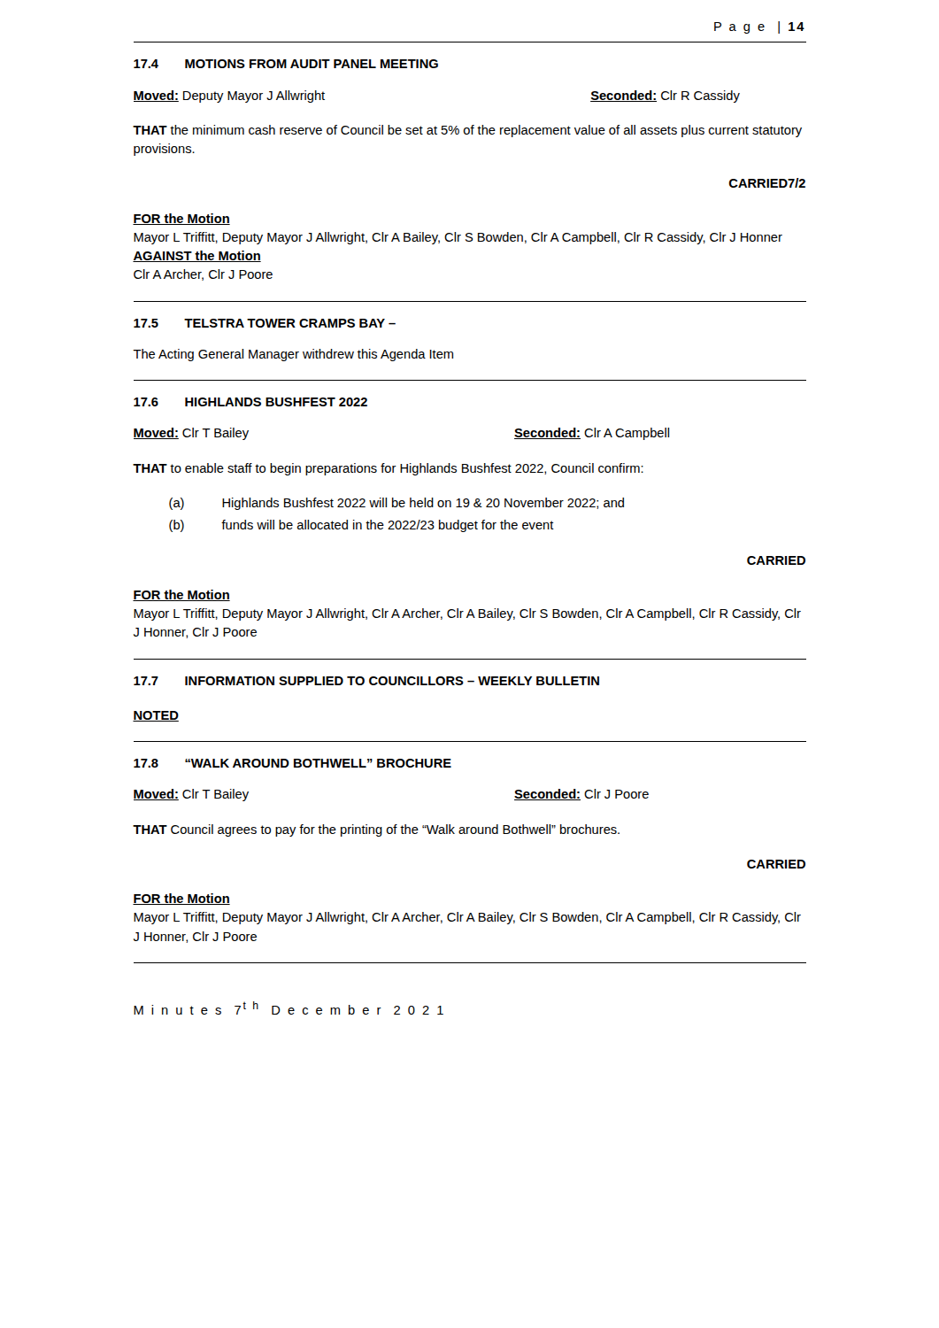P a g e | 14
17.4 Motions from Audit Panel Meeting
Moved: Deputy Mayor J Allwright Seconded: Clr R Cassidy
THAT the minimum cash reserve of Council be set at 5% of the replacement value of all assets plus current statutory provisions.
CARRIED7/2
FOR the Motion Mayor L Triffitt, Deputy Mayor J Allwright, Clr A Bailey, Clr S Bowden, Clr A Campbell, Clr R Cassidy, Clr J Honner AGAINST the Motion Clr A Archer, Clr J Poore
17.5 Telstra Tower Cramps Bay –
The Acting General Manager withdrew this Agenda Item
17.6 Highlands Bushfest 2022
Moved: Clr T Bailey Seconded: Clr A Campbell
THAT to enable staff to begin preparations for Highlands Bushfest 2022, Council confirm:
(a) Highlands Bushfest 2022 will be held on 19 & 20 November 2022; and
(b) funds will be allocated in the 2022/23 budget for the event
CARRIED
FOR the Motion Mayor L Triffitt, Deputy Mayor J Allwright, Clr A Archer, Clr A Bailey, Clr S Bowden, Clr A Campbell, Clr R Cassidy, Clr J Honner, Clr J Poore
17.7 Information Supplied to Councillors – Weekly Bulletin
NOTED
17.8“Walk Around Bothwell” Brochure
Moved: Clr T Bailey Seconded: Clr J Poore
THAT Council agrees to pay for the printing of the “Walk around Bothwell” brochures.
CARRIED
FOR the Motion Mayor L Triffitt, Deputy Mayor J Allwright, Clr A Archer, Clr A Bailey, Clr S Bowden, Clr A Campbell, Clr R Cassidy, Clr J Honner, Clr J Poore
M i n u t e s 7t h D e c e m b e r 2 0 2 1